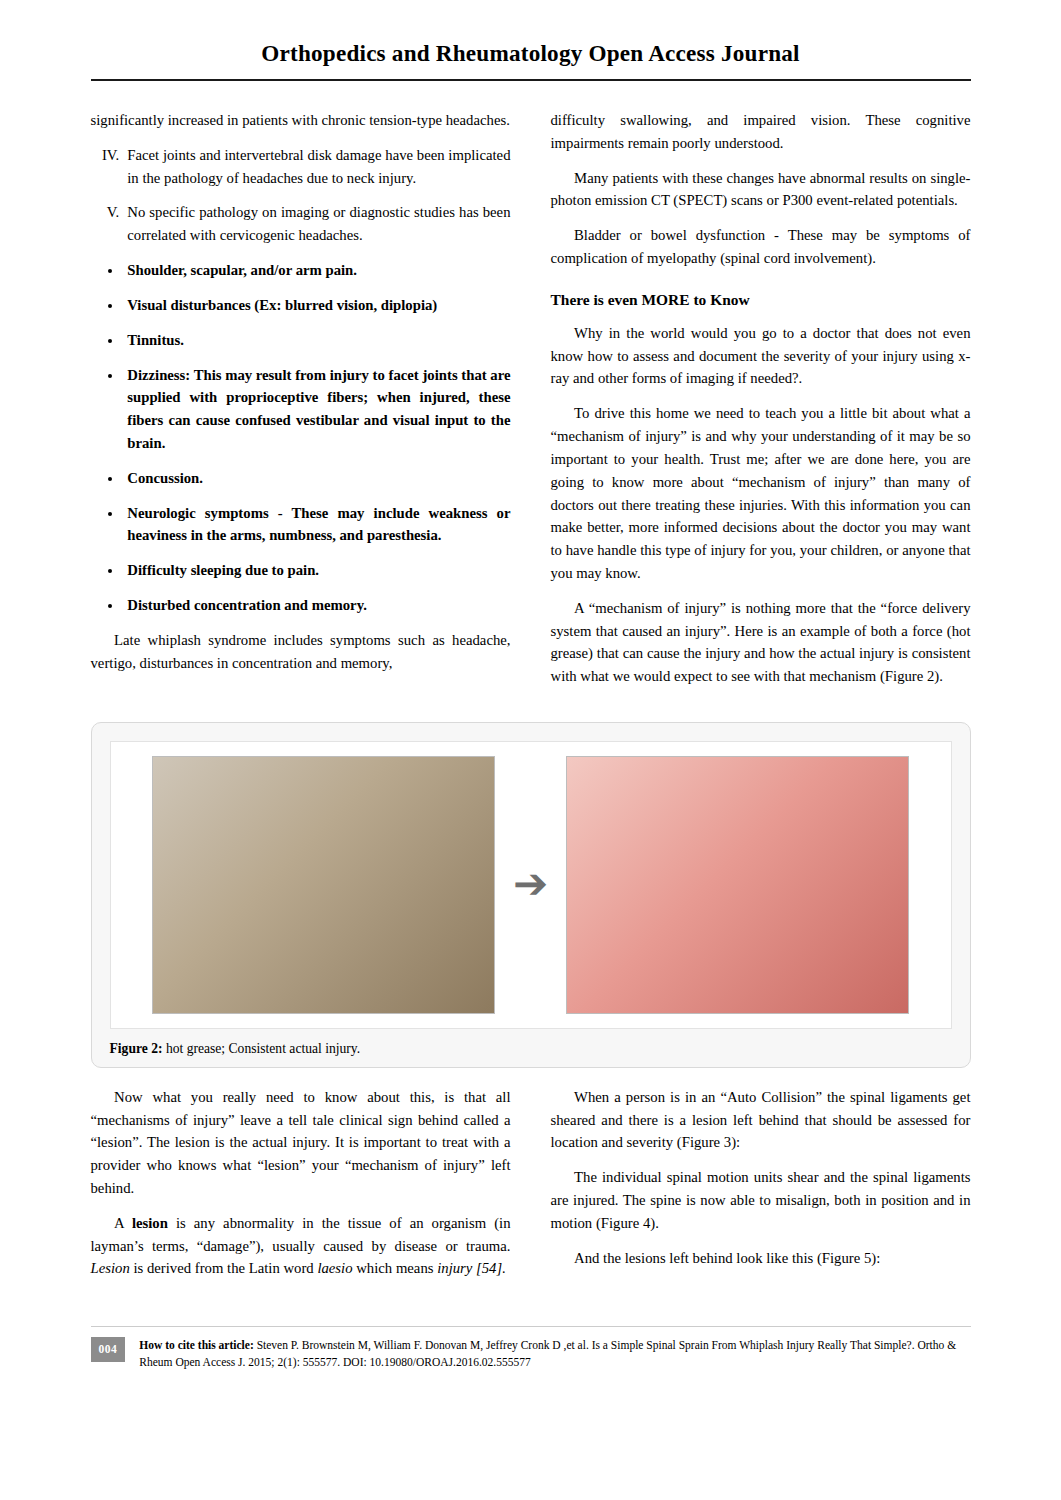Orthopedics and Rheumatology Open Access Journal
significantly increased in patients with chronic tension-type headaches.
Facet joints and intervertebral disk damage have been implicated in the pathology of headaches due to neck injury.
No specific pathology on imaging or diagnostic studies has been correlated with cervicogenic headaches.
Shoulder, scapular, and/or arm pain.
Visual disturbances (Ex: blurred vision, diplopia)
Tinnitus.
Dizziness: This may result from injury to facet joints that are supplied with proprioceptive fibers; when injured, these fibers can cause confused vestibular and visual input to the brain.
Concussion.
Neurologic symptoms - These may include weakness or heaviness in the arms, numbness, and paresthesia.
Difficulty sleeping due to pain.
Disturbed concentration and memory.
Late whiplash syndrome includes symptoms such as headache, vertigo, disturbances in concentration and memory,
difficulty swallowing, and impaired vision. These cognitive impairments remain poorly understood.
Many patients with these changes have abnormal results on single-photon emission CT (SPECT) scans or P300 event-related potentials.
Bladder or bowel dysfunction - These may be symptoms of complication of myelopathy (spinal cord involvement).
There is even MORE to Know
Why in the world would you go to a doctor that does not even know how to assess and document the severity of your injury using x-ray and other forms of imaging if needed?.
To drive this home we need to teach you a little bit about what a “mechanism of injury” is and why your understanding of it may be so important to your health. Trust me; after we are done here, you are going to know more about “mechanism of injury” than many of doctors out there treating these injuries. With this information you can make better, more informed decisions about the doctor you may want to have handle this type of injury for you, your children, or anyone that you may know.
A “mechanism of injury” is nothing more that the “force delivery system that caused an injury”. Here is an example of both a force (hot grease) that can cause the injury and how the actual injury is consistent with what we would expect to see with that mechanism (Figure 2).
Hot grease in a deep fryer
➔
Burn injury on forearm
Figure 2: hot grease; Consistent actual injury.
Now what you really need to know about this, is that all “mechanisms of injury” leave a tell tale clinical sign behind called a “lesion”. The lesion is the actual injury. It is important to treat with a provider who knows what “lesion” your “mechanism of injury” left behind.
A lesion is any abnormality in the tissue of an organism (in layman’s terms, “damage”), usually caused by disease or trauma. Lesion is derived from the Latin word laesio which means injury [54].
When a person is in an “Auto Collision” the spinal ligaments get sheared and there is a lesion left behind that should be assessed for location and severity (Figure 3):
The individual spinal motion units shear and the spinal ligaments are injured. The spine is now able to misalign, both in position and in motion (Figure 4).
And the lesions left behind look like this (Figure 5):
004
How to cite this article: Steven P. Brownstein M, William F. Donovan M, Jeffrey Cronk D ,et al. Is a Simple Spinal Sprain From Whiplash Injury Really That Simple?. Ortho & Rheum Open Access J. 2015; 2(1): 555577. DOI: 10.19080/OROAJ.2016.02.555577